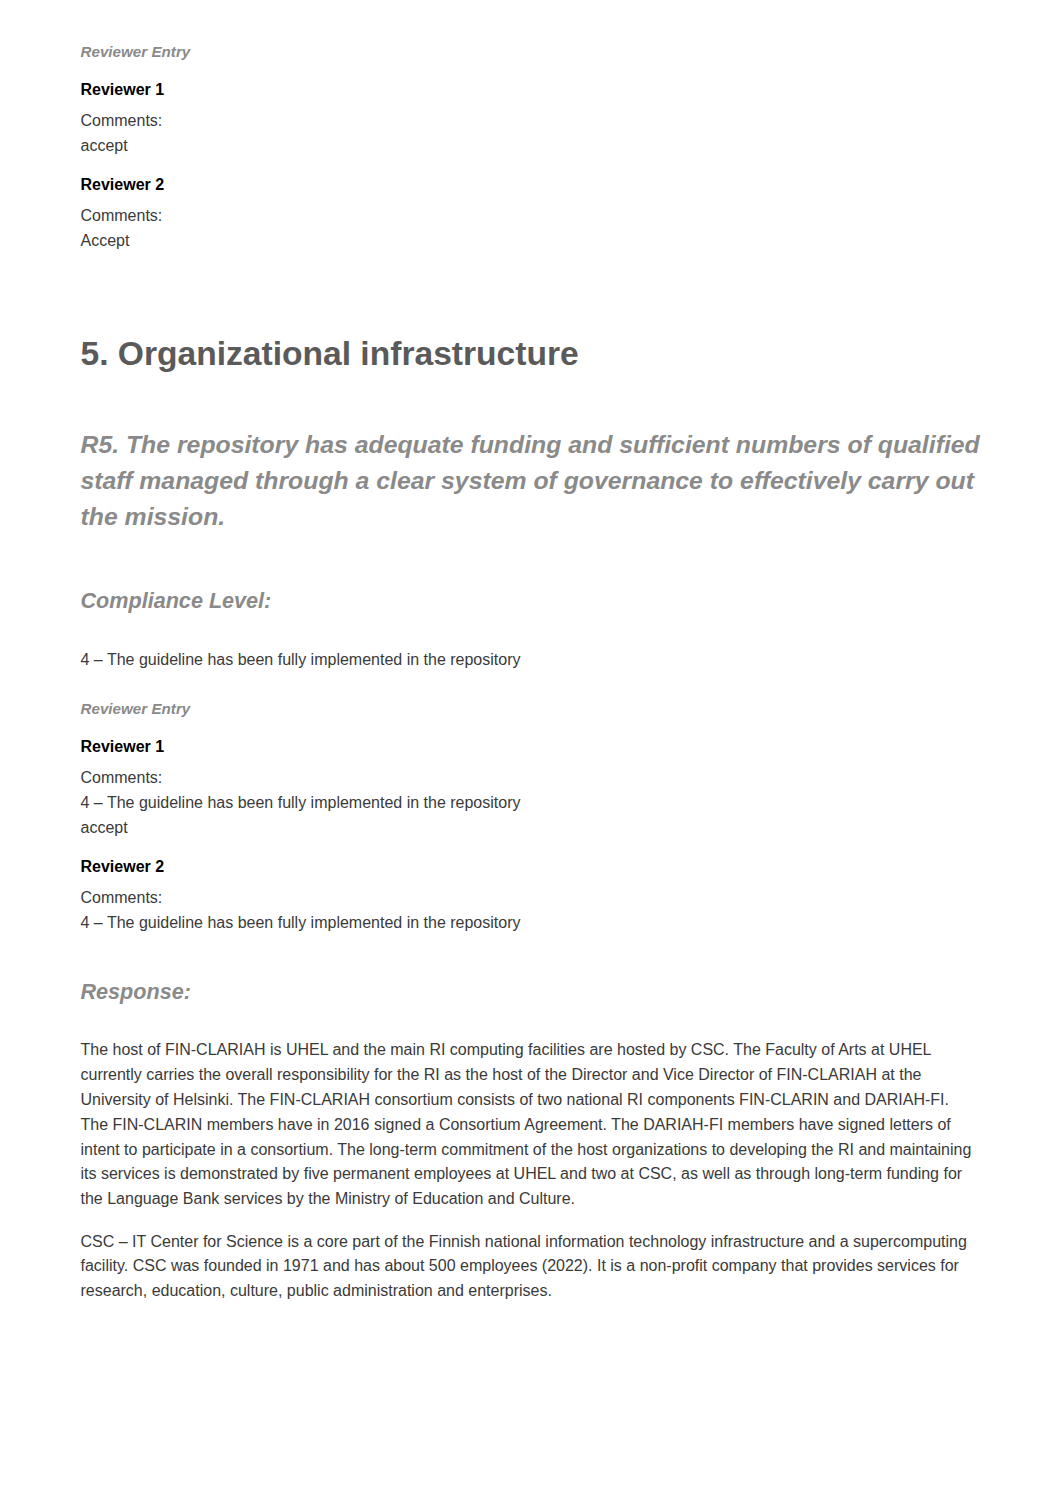Reviewer Entry
Reviewer 1
Comments: accept
Reviewer 2
Comments: Accept
5. Organizational infrastructure
R5. The repository has adequate funding and sufficient numbers of qualified staff managed through a clear system of governance to effectively carry out the mission.
Compliance Level:
4 – The guideline has been fully implemented in the repository
Reviewer Entry
Reviewer 1
Comments: 4 – The guideline has been fully implemented in the repository accept
Reviewer 2
Comments: 4 – The guideline has been fully implemented in the repository
Response:
The host of FIN-CLARIAH is UHEL and the main RI computing facilities are hosted by CSC. The Faculty of Arts at UHEL currently carries the overall responsibility for the RI as the host of the Director and Vice Director of FIN-CLARIAH at the University of Helsinki. The FIN-CLARIAH consortium consists of two national RI components FIN-CLARIN and DARIAH-FI. The FIN-CLARIN members have in 2016 signed a Consortium Agreement. The DARIAH-FI members have signed letters of intent to participate in a consortium. The long-term commitment of the host organizations to developing the RI and maintaining its services is demonstrated by five permanent employees at UHEL and two at CSC, as well as through long-term funding for the Language Bank services by the Ministry of Education and Culture.
CSC – IT Center for Science is a core part of the Finnish national information technology infrastructure and a supercomputing facility. CSC was founded in 1971 and has about 500 employees (2022). It is a non-profit company that provides services for research, education, culture, public administration and enterprises.